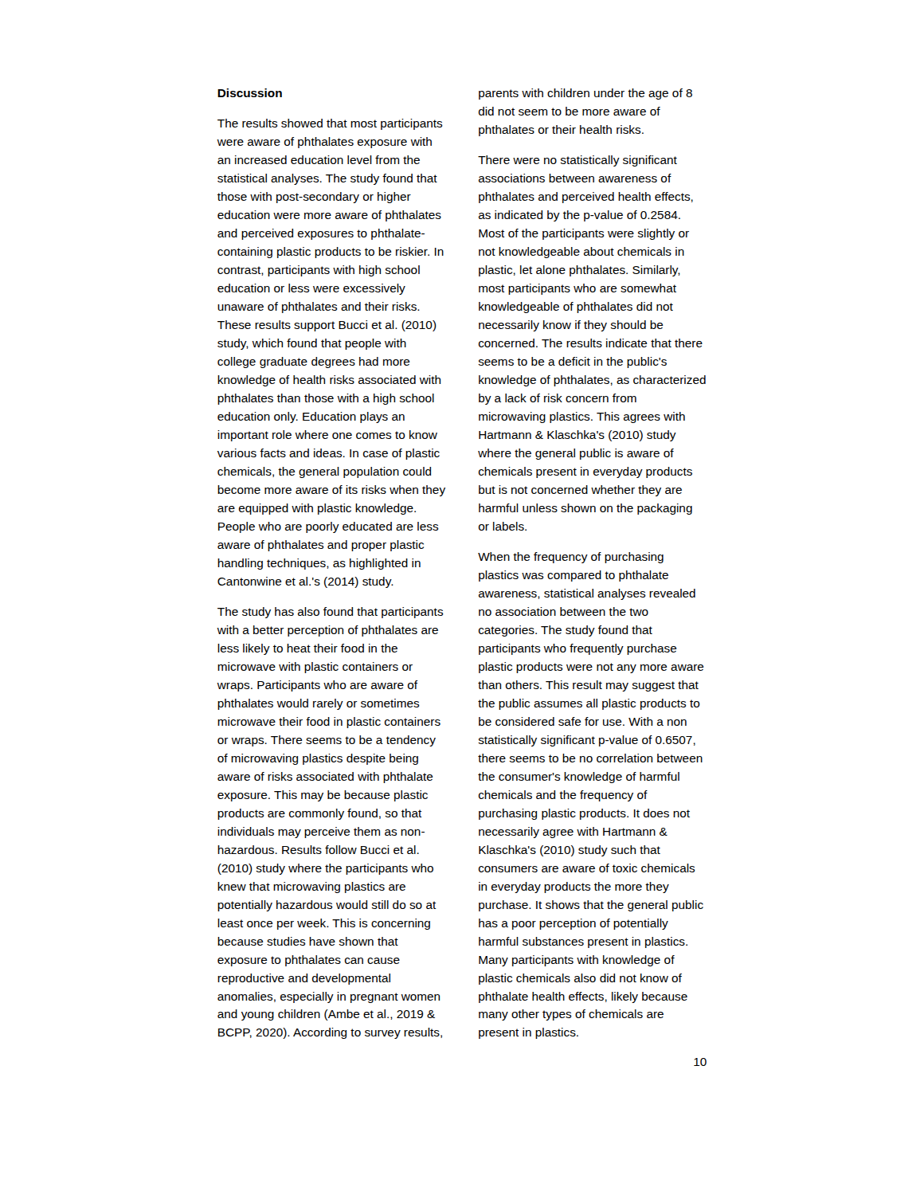Discussion
The results showed that most participants were aware of phthalates exposure with an increased education level from the statistical analyses. The study found that those with post-secondary or higher education were more aware of phthalates and perceived exposures to phthalate-containing plastic products to be riskier. In contrast, participants with high school education or less were excessively unaware of phthalates and their risks. These results support Bucci et al. (2010) study, which found that people with college graduate degrees had more knowledge of health risks associated with phthalates than those with a high school education only. Education plays an important role where one comes to know various facts and ideas. In case of plastic chemicals, the general population could become more aware of its risks when they are equipped with plastic knowledge. People who are poorly educated are less aware of phthalates and proper plastic handling techniques, as highlighted in Cantonwine et al.'s (2014) study.
The study has also found that participants with a better perception of phthalates are less likely to heat their food in the microwave with plastic containers or wraps. Participants who are aware of phthalates would rarely or sometimes microwave their food in plastic containers or wraps. There seems to be a tendency of microwaving plastics despite being aware of risks associated with phthalate exposure. This may be because plastic products are commonly found, so that individuals may perceive them as non-hazardous. Results follow Bucci et al. (2010) study where the participants who knew that microwaving plastics are potentially hazardous would still do so at least once per week. This is concerning because studies have shown that exposure to phthalates can cause reproductive and developmental anomalies, especially in pregnant women and young children (Ambe et al., 2019 & BCPP, 2020). According to survey results, parents with children under the age of 8 did not seem to be more aware of phthalates or their health risks.
There were no statistically significant associations between awareness of phthalates and perceived health effects, as indicated by the p-value of 0.2584. Most of the participants were slightly or not knowledgeable about chemicals in plastic, let alone phthalates. Similarly, most participants who are somewhat knowledgeable of phthalates did not necessarily know if they should be concerned. The results indicate that there seems to be a deficit in the public's knowledge of phthalates, as characterized by a lack of risk concern from microwaving plastics. This agrees with Hartmann & Klaschka's (2010) study where the general public is aware of chemicals present in everyday products but is not concerned whether they are harmful unless shown on the packaging or labels.
When the frequency of purchasing plastics was compared to phthalate awareness, statistical analyses revealed no association between the two categories. The study found that participants who frequently purchase plastic products were not any more aware than others. This result may suggest that the public assumes all plastic products to be considered safe for use. With a non statistically significant p-value of 0.6507, there seems to be no correlation between the consumer's knowledge of harmful chemicals and the frequency of purchasing plastic products. It does not necessarily agree with Hartmann & Klaschka's (2010) study such that consumers are aware of toxic chemicals in everyday products the more they purchase. It shows that the general public has a poor perception of potentially harmful substances present in plastics. Many participants with knowledge of plastic chemicals also did not know of phthalate health effects, likely because many other types of chemicals are present in plastics.
10